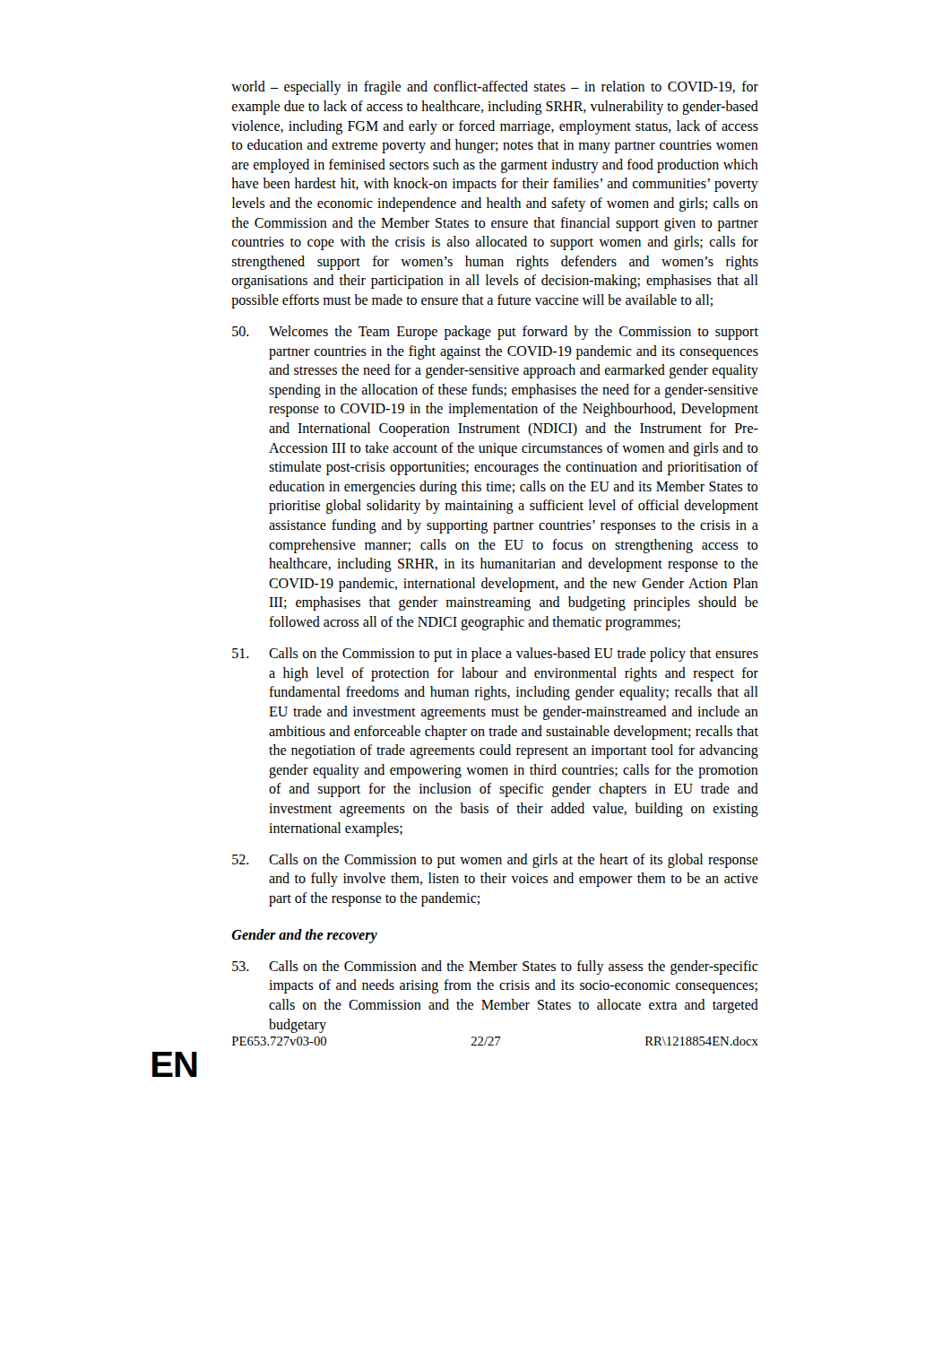world – especially in fragile and conflict-affected states – in relation to COVID-19, for example due to lack of access to healthcare, including SRHR, vulnerability to gender-based violence, including FGM and early or forced marriage, employment status, lack of access to education and extreme poverty and hunger; notes that in many partner countries women are employed in feminised sectors such as the garment industry and food production which have been hardest hit, with knock-on impacts for their families’ and communities’ poverty levels and the economic independence and health and safety of women and girls; calls on the Commission and the Member States to ensure that financial support given to partner countries to cope with the crisis is also allocated to support women and girls; calls for strengthened support for women’s human rights defenders and women’s rights organisations and their participation in all levels of decision-making; emphasises that all possible efforts must be made to ensure that a future vaccine will be available to all;
50.
Welcomes the Team Europe package put forward by the Commission to support partner countries in the fight against the COVID-19 pandemic and its consequences and stresses the need for a gender-sensitive approach and earmarked gender equality spending in the allocation of these funds; emphasises the need for a gender-sensitive response to COVID-19 in the implementation of the Neighbourhood, Development and International Cooperation Instrument (NDICI) and the Instrument for Pre-Accession III to take account of the unique circumstances of women and girls and to stimulate post-crisis opportunities; encourages the continuation and prioritisation of education in emergencies during this time; calls on the EU and its Member States to prioritise global solidarity by maintaining a sufficient level of official development assistance funding and by supporting partner countries’ responses to the crisis in a comprehensive manner; calls on the EU to focus on strengthening access to healthcare, including SRHR, in its humanitarian and development response to the COVID-19 pandemic, international development, and the new Gender Action Plan III; emphasises that gender mainstreaming and budgeting principles should be followed across all of the NDICI geographic and thematic programmes;
51.
Calls on the Commission to put in place a values-based EU trade policy that ensures a high level of protection for labour and environmental rights and respect for fundamental freedoms and human rights, including gender equality; recalls that all EU trade and investment agreements must be gender-mainstreamed and include an ambitious and enforceable chapter on trade and sustainable development; recalls that the negotiation of trade agreements could represent an important tool for advancing gender equality and empowering women in third countries; calls for the promotion of and support for the inclusion of specific gender chapters in EU trade and investment agreements on the basis of their added value, building on existing international examples;
52.
Calls on the Commission to put women and girls at the heart of its global response and to fully involve them, listen to their voices and empower them to be an active part of the response to the pandemic;
Gender and the recovery
53.
Calls on the Commission and the Member States to fully assess the gender-specific impacts of and needs arising from the crisis and its socio-economic consequences; calls on the Commission and the Member States to allocate extra and targeted budgetary
PE653.727v03-00
22/27
RR\1218854EN.docx
EN